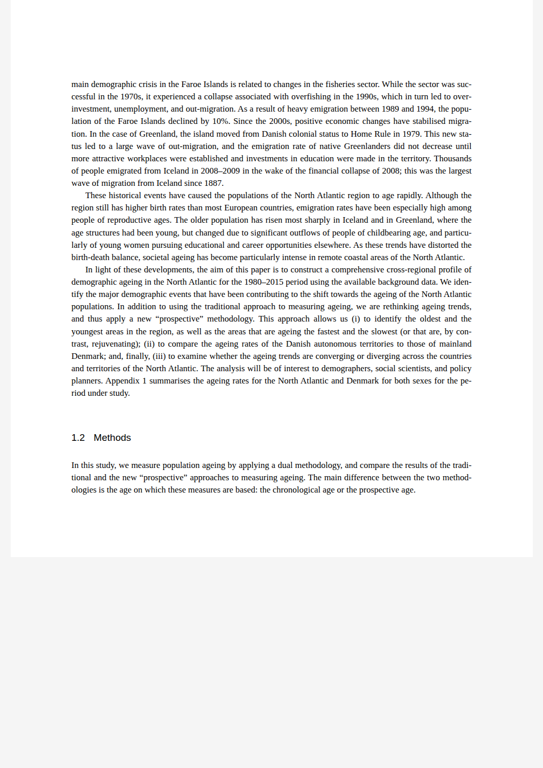main demographic crisis in the Faroe Islands is related to changes in the fisheries sector. While the sector was successful in the 1970s, it experienced a collapse associated with overfishing in the 1990s, which in turn led to overinvestment, unemployment, and out-migration. As a result of heavy emigration between 1989 and 1994, the population of the Faroe Islands declined by 10%. Since the 2000s, positive economic changes have stabilised migration. In the case of Greenland, the island moved from Danish colonial status to Home Rule in 1979. This new status led to a large wave of out-migration, and the emigration rate of native Greenlanders did not decrease until more attractive workplaces were established and investments in education were made in the territory. Thousands of people emigrated from Iceland in 2008–2009 in the wake of the financial collapse of 2008; this was the largest wave of migration from Iceland since 1887.
These historical events have caused the populations of the North Atlantic region to age rapidly. Although the region still has higher birth rates than most European countries, emigration rates have been especially high among people of reproductive ages. The older population has risen most sharply in Iceland and in Greenland, where the age structures had been young, but changed due to significant outflows of people of childbearing age, and particularly of young women pursuing educational and career opportunities elsewhere. As these trends have distorted the birth-death balance, societal ageing has become particularly intense in remote coastal areas of the North Atlantic.
In light of these developments, the aim of this paper is to construct a comprehensive cross-regional profile of demographic ageing in the North Atlantic for the 1980–2015 period using the available background data. We identify the major demographic events that have been contributing to the shift towards the ageing of the North Atlantic populations. In addition to using the traditional approach to measuring ageing, we are rethinking ageing trends, and thus apply a new “prospective” methodology. This approach allows us (i) to identify the oldest and the youngest areas in the region, as well as the areas that are ageing the fastest and the slowest (or that are, by contrast, rejuvenating); (ii) to compare the ageing rates of the Danish autonomous territories to those of mainland Denmark; and, finally, (iii) to examine whether the ageing trends are converging or diverging across the countries and territories of the North Atlantic. The analysis will be of interest to demographers, social scientists, and policy planners. Appendix 1 summarises the ageing rates for the North Atlantic and Denmark for both sexes for the period under study.
1.2 Methods
In this study, we measure population ageing by applying a dual methodology, and compare the results of the traditional and the new “prospective” approaches to measuring ageing. The main difference between the two methodologies is the age on which these measures are based: the chronological age or the prospective age.